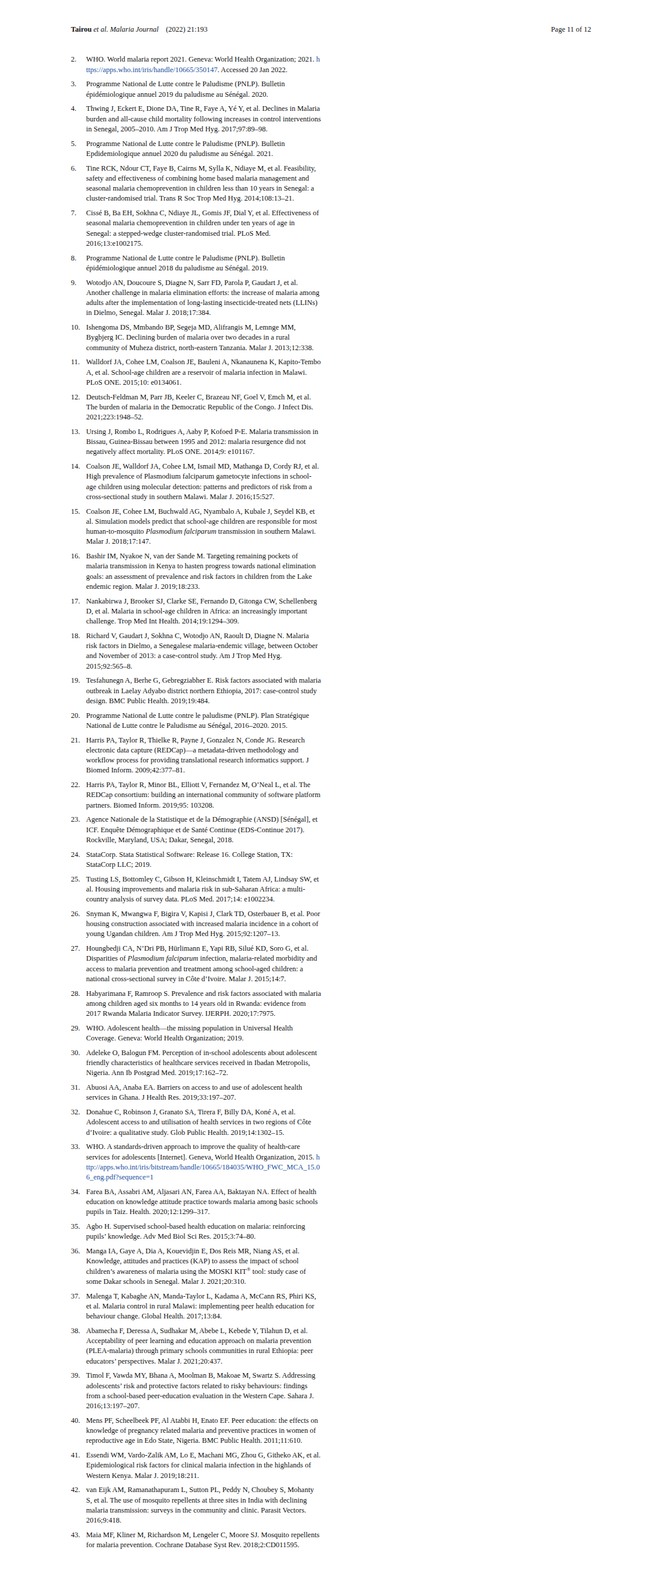Tairou et al. Malaria Journal (2022) 21:193
Page 11 of 12
WHO. World malaria report 2021. Geneva: World Health Organization; 2021. https://apps.who.int/iris/handle/10665/350147. Accessed 20 Jan 2022.
Programme National de Lutte contre le Paludisme (PNLP). Bulletin épidémiologique annuel 2019 du paludisme au Sénégal. 2020.
Thwing J, Eckert E, Dione DA, Tine R, Faye A, Yé Y, et al. Declines in Malaria burden and all-cause child mortality following increases in control interventions in Senegal, 2005–2010. Am J Trop Med Hyg. 2017;97:89–98.
Programme National de Lutte contre le Paludisme (PNLP). Bulletin Epdidemiologique annuel 2020 du paludisme au Sénégal. 2021.
Tine RCK, Ndour CT, Faye B, Cairns M, Sylla K, Ndiaye M, et al. Feasibility, safety and effectiveness of combining home based malaria management and seasonal malaria chemoprevention in children less than 10 years in Senegal: a cluster-randomised trial. Trans R Soc Trop Med Hyg. 2014;108:13–21.
Cissé B, Ba EH, Sokhna C, Ndiaye JL, Gomis JF, Dial Y, et al. Effectiveness of seasonal malaria chemoprevention in children under ten years of age in Senegal: a stepped-wedge cluster-randomised trial. PLoS Med. 2016;13:e1002175.
Programme National de Lutte contre le Paludisme (PNLP). Bulletin épidémiologique annuel 2018 du paludisme au Sénégal. 2019.
Wotodjo AN, Doucoure S, Diagne N, Sarr FD, Parola P, Gaudart J, et al. Another challenge in malaria elimination efforts: the increase of malaria among adults after the implementation of long-lasting insecticide-treated nets (LLINs) in Dielmo, Senegal. Malar J. 2018;17:384.
Ishengoma DS, Mmbando BP, Segeja MD, Alifrangis M, Lemnge MM, Bygbjerg IC. Declining burden of malaria over two decades in a rural community of Muheza district, north-eastern Tanzania. Malar J. 2013;12:338.
Walldorf JA, Cohee LM, Coalson JE, Bauleni A, Nkanaunena K, Kapito-Tembo A, et al. School-age children are a reservoir of malaria infection in Malawi. PLoS ONE. 2015;10: e0134061.
Deutsch-Feldman M, Parr JB, Keeler C, Brazeau NF, Goel V, Emch M, et al. The burden of malaria in the Democratic Republic of the Congo. J Infect Dis. 2021;223:1948–52.
Ursing J, Rombo L, Rodrigues A, Aaby P, Kofoed P-E. Malaria transmission in Bissau, Guinea-Bissau between 1995 and 2012: malaria resurgence did not negatively affect mortality. PLoS ONE. 2014;9: e101167.
Coalson JE, Walldorf JA, Cohee LM, Ismail MD, Mathanga D, Cordy RJ, et al. High prevalence of Plasmodium falciparum gametocyte infections in school-age children using molecular detection: patterns and predictors of risk from a cross-sectional study in southern Malawi. Malar J. 2016;15:527.
Coalson JE, Cohee LM, Buchwald AG, Nyambalo A, Kubale J, Seydel KB, et al. Simulation models predict that school-age children are responsible for most human-to-mosquito Plasmodium falciparum transmission in southern Malawi. Malar J. 2018;17:147.
Bashir IM, Nyakoe N, van der Sande M. Targeting remaining pockets of malaria transmission in Kenya to hasten progress towards national elimination goals: an assessment of prevalence and risk factors in children from the Lake endemic region. Malar J. 2019;18:233.
Nankabirwa J, Brooker SJ, Clarke SE, Fernando D, Gitonga CW, Schellenberg D, et al. Malaria in school-age children in Africa: an increasingly important challenge. Trop Med Int Health. 2014;19:1294–309.
Richard V, Gaudart J, Sokhna C, Wotodjo AN, Raoult D, Diagne N. Malaria risk factors in Dielmo, a Senegalese malaria-endemic village, between October and November of 2013: a case-control study. Am J Trop Med Hyg. 2015;92:565–8.
Tesfahunegn A, Berhe G, Gebregziabher E. Risk factors associated with malaria outbreak in Laelay Adyabo district northern Ethiopia, 2017: case-control study design. BMC Public Health. 2019;19:484.
Programme National de Lutte contre le paludisme (PNLP). Plan Stratégique National de Lutte contre le Paludisme au Sénégal, 2016–2020. 2015.
Harris PA, Taylor R, Thielke R, Payne J, Gonzalez N, Conde JG. Research electronic data capture (REDCap)—a metadata-driven methodology and workflow process for providing translational research informatics support. J Biomed Inform. 2009;42:377–81.
Harris PA, Taylor R, Minor BL, Elliott V, Fernandez M, O’Neal L, et al. The REDCap consortium: building an international community of software platform partners. Biomed Inform. 2019;95: 103208.
Agence Nationale de la Statistique et de la Démographie (ANSD) [Sénégal], et ICF. Enquête Démographique et de Santé Continue (EDS-Continue 2017). Rockville, Maryland, USA; Dakar, Senegal, 2018.
StataCorp. Stata Statistical Software: Release 16. College Station, TX: StataCorp LLC; 2019.
Tusting LS, Bottomley C, Gibson H, Kleinschmidt I, Tatem AJ, Lindsay SW, et al. Housing improvements and malaria risk in sub-Saharan Africa: a multi-country analysis of survey data. PLoS Med. 2017;14: e1002234.
Snyman K, Mwangwa F, Bigira V, Kapisi J, Clark TD, Osterbauer B, et al. Poor housing construction associated with increased malaria incidence in a cohort of young Ugandan children. Am J Trop Med Hyg. 2015;92:1207–13.
Houngbedji CA, N’Dri PB, Hürlimann E, Yapi RB, Silué KD, Soro G, et al. Disparities of Plasmodium falciparum infection, malaria-related morbidity and access to malaria prevention and treatment among school-aged children: a national cross-sectional survey in Côte d’Ivoire. Malar J. 2015;14:7.
Habyarimana F, Ramroop S. Prevalence and risk factors associated with malaria among children aged six months to 14 years old in Rwanda: evidence from 2017 Rwanda Malaria Indicator Survey. IJERPH. 2020;17:7975.
WHO. Adolescent health—the missing population in Universal Health Coverage. Geneva: World Health Organization; 2019.
Adeleke O, Balogun FM. Perception of in-school adolescents about adolescent friendly characteristics of healthcare services received in Ibadan Metropolis, Nigeria. Ann Ib Postgrad Med. 2019;17:162–72.
Abuosi AA, Anaba EA. Barriers on access to and use of adolescent health services in Ghana. J Health Res. 2019;33:197–207.
Donahue C, Robinson J, Granato SA, Tirera F, Billy DA, Koné A, et al. Adolescent access to and utilisation of health services in two regions of Côte d’Ivoire: a qualitative study. Glob Public Health. 2019;14:1302–15.
WHO. A standards-driven approach to improve the quality of health-care services for adolescents [Internet]. Geneva, World Health Organization, 2015. http://apps.who.int/iris/bitstream/handle/10665/184035/WHO_FWC_MCA_15.06_eng.pdf?sequence=1
Farea BA, Assabri AM, Aljasari AN, Farea AA, Baktayan NA. Effect of health education on knowledge attitude practice towards malaria among basic schools pupils in Taiz. Health. 2020;12:1299–317.
Agbo H. Supervised school-based health education on malaria: reinforcing pupils’ knowledge. Adv Med Biol Sci Res. 2015;3:74–80.
Manga IA, Gaye A, Dia A, Kouevidjin E, Dos Reis MR, Niang AS, et al. Knowledge, attitudes and practices (KAP) to assess the impact of school children’s awareness of malaria using the MOSKI KIT® tool: study case of some Dakar schools in Senegal. Malar J. 2021;20:310.
Malenga T, Kabaghe AN, Manda-Taylor L, Kadama A, McCann RS, Phiri KS, et al. Malaria control in rural Malawi: implementing peer health education for behaviour change. Global Health. 2017;13:84.
Abamecha F, Deressa A, Sudhakar M, Abebe L, Kebede Y, Tilahun D, et al. Acceptability of peer learning and education approach on malaria prevention (PLEA-malaria) through primary schools communities in rural Ethiopia: peer educators’ perspectives. Malar J. 2021;20:437.
Timol F, Vawda MY, Bhana A, Moolman B, Makoae M, Swartz S. Addressing adolescents’ risk and protective factors related to risky behaviours: findings from a school-based peer-education evaluation in the Western Cape. Sahara J. 2016;13:197–207.
Mens PF, Scheelbeek PF, Al Atabbi H, Enato EF. Peer education: the effects on knowledge of pregnancy related malaria and preventive practices in women of reproductive age in Edo State, Nigeria. BMC Public Health. 2011;11:610.
Essendi WM, Vardo-Zalik AM, Lo E, Machani MG, Zhou G, Githeko AK, et al. Epidemiological risk factors for clinical malaria infection in the highlands of Western Kenya. Malar J. 2019;18:211.
van Eijk AM, Ramanathapuram L, Sutton PL, Peddy N, Choubey S, Mohanty S, et al. The use of mosquito repellents at three sites in India with declining malaria transmission: surveys in the community and clinic. Parasit Vectors. 2016;9:418.
Maia MF, Kliner M, Richardson M, Lengeler C, Moore SJ. Mosquito repellents for malaria prevention. Cochrane Database Syst Rev. 2018;2:CD011595.